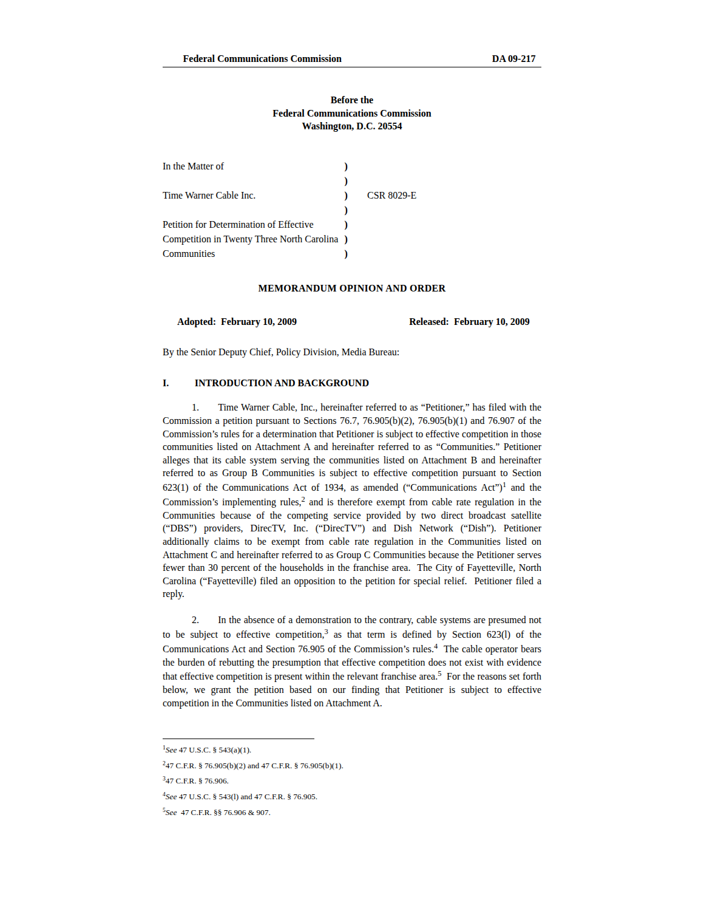Federal Communications Commission
DA 09-217
Before the
Federal Communications Commission
Washington, D.C. 20554
| In the Matter of | ) | |
| | ) | |
| Time Warner Cable Inc. | ) | CSR 8029-E |
| | ) | |
| Petition for Determination of Effective | ) | |
| Competition in Twenty Three North Carolina | ) | |
| Communities | ) | |
MEMORANDUM OPINION AND ORDER
Adopted: February 10, 2009 Released: February 10, 2009
By the Senior Deputy Chief, Policy Division, Media Bureau:
I. INTRODUCTION AND BACKGROUND
1. Time Warner Cable, Inc., hereinafter referred to as “Petitioner,” has filed with the Commission a petition pursuant to Sections 76.7, 76.905(b)(2), 76.905(b)(1) and 76.907 of the Commission’s rules for a determination that Petitioner is subject to effective competition in those communities listed on Attachment A and hereinafter referred to as “Communities.” Petitioner alleges that its cable system serving the communities listed on Attachment B and hereinafter referred to as Group B Communities is subject to effective competition pursuant to Section 623(1) of the Communications Act of 1934, as amended (“Communications Act”)1 and the Commission’s implementing rules,2 and is therefore exempt from cable rate regulation in the Communities because of the competing service provided by two direct broadcast satellite (“DBS”) providers, DirecTV, Inc. (“DirecTV”) and Dish Network (“Dish”). Petitioner additionally claims to be exempt from cable rate regulation in the Communities listed on Attachment C and hereinafter referred to as Group C Communities because the Petitioner serves fewer than 30 percent of the households in the franchise area. The City of Fayetteville, North Carolina (“Fayetteville) filed an opposition to the petition for special relief. Petitioner filed a reply.
2. In the absence of a demonstration to the contrary, cable systems are presumed not to be subject to effective competition,3 as that term is defined by Section 623(l) of the Communications Act and Section 76.905 of the Commission’s rules.4 The cable operator bears the burden of rebutting the presumption that effective competition does not exist with evidence that effective competition is present within the relevant franchise area.5 For the reasons set forth below, we grant the petition based on our finding that Petitioner is subject to effective competition in the Communities listed on Attachment A.
1See 47 U.S.C. § 543(a)(1).
247 C.F.R. § 76.905(b)(2) and 47 C.F.R. § 76.905(b)(1).
347 C.F.R. § 76.906.
4See 47 U.S.C. § 543(l) and 47 C.F.R. § 76.905.
5See 47 C.F.R. §§ 76.906 & 907.